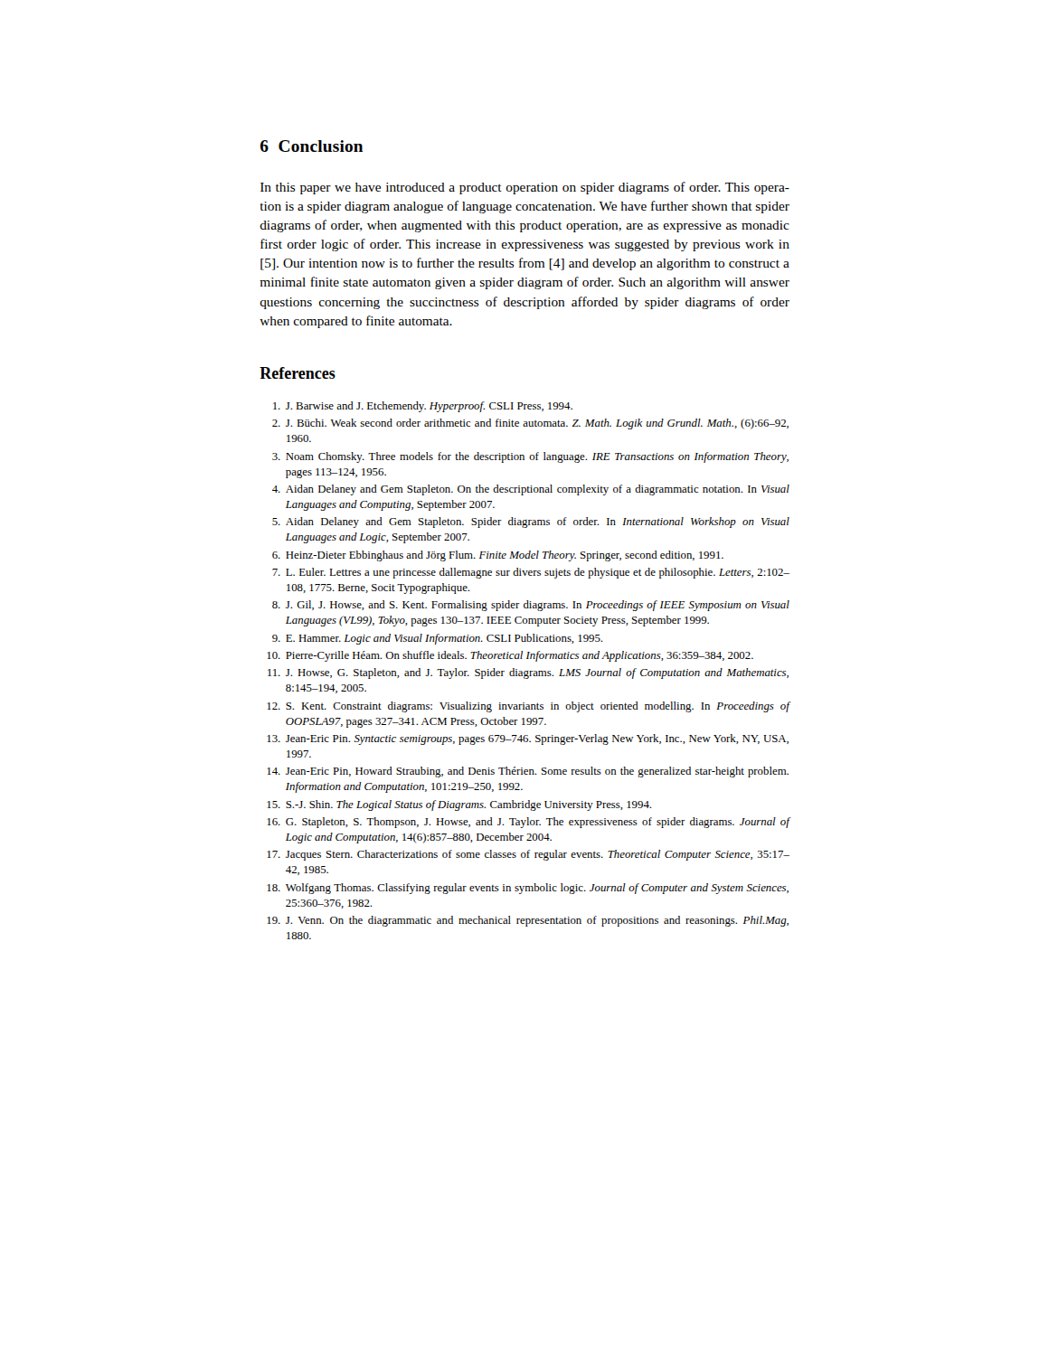6 Conclusion
In this paper we have introduced a product operation on spider diagrams of order. This operation is a spider diagram analogue of language concatenation. We have further shown that spider diagrams of order, when augmented with this product operation, are as expressive as monadic first order logic of order. This increase in expressiveness was suggested by previous work in [5]. Our intention now is to further the results from [4] and develop an algorithm to construct a minimal finite state automaton given a spider diagram of order. Such an algorithm will answer questions concerning the succinctness of description afforded by spider diagrams of order when compared to finite automata.
References
J. Barwise and J. Etchemendy. Hyperproof. CSLI Press, 1994.
J. Büchi. Weak second order arithmetic and finite automata. Z. Math. Logik und Grundl. Math., (6):66–92, 1960.
Noam Chomsky. Three models for the description of language. IRE Transactions on Information Theory, pages 113–124, 1956.
Aidan Delaney and Gem Stapleton. On the descriptional complexity of a diagrammatic notation. In Visual Languages and Computing, September 2007.
Aidan Delaney and Gem Stapleton. Spider diagrams of order. In International Workshop on Visual Languages and Logic, September 2007.
Heinz-Dieter Ebbinghaus and Jörg Flum. Finite Model Theory. Springer, second edition, 1991.
L. Euler. Lettres a une princesse dallemagne sur divers sujets de physique et de philosophie. Letters, 2:102–108, 1775. Berne, Socit Typographique.
J. Gil, J. Howse, and S. Kent. Formalising spider diagrams. In Proceedings of IEEE Symposium on Visual Languages (VL99), Tokyo, pages 130–137. IEEE Computer Society Press, September 1999.
E. Hammer. Logic and Visual Information. CSLI Publications, 1995.
Pierre-Cyrille Héam. On shuffle ideals. Theoretical Informatics and Applications, 36:359–384, 2002.
J. Howse, G. Stapleton, and J. Taylor. Spider diagrams. LMS Journal of Computation and Mathematics, 8:145–194, 2005.
S. Kent. Constraint diagrams: Visualizing invariants in object oriented modelling. In Proceedings of OOPSLA97, pages 327–341. ACM Press, October 1997.
Jean-Eric Pin. Syntactic semigroups, pages 679–746. Springer-Verlag New York, Inc., New York, NY, USA, 1997.
Jean-Eric Pin, Howard Straubing, and Denis Thérien. Some results on the generalized star-height problem. Information and Computation, 101:219–250, 1992.
S.-J. Shin. The Logical Status of Diagrams. Cambridge University Press, 1994.
G. Stapleton, S. Thompson, J. Howse, and J. Taylor. The expressiveness of spider diagrams. Journal of Logic and Computation, 14(6):857–880, December 2004.
Jacques Stern. Characterizations of some classes of regular events. Theoretical Computer Science, 35:17–42, 1985.
Wolfgang Thomas. Classifying regular events in symbolic logic. Journal of Computer and System Sciences, 25:360–376, 1982.
J. Venn. On the diagrammatic and mechanical representation of propositions and reasonings. Phil.Mag, 1880.